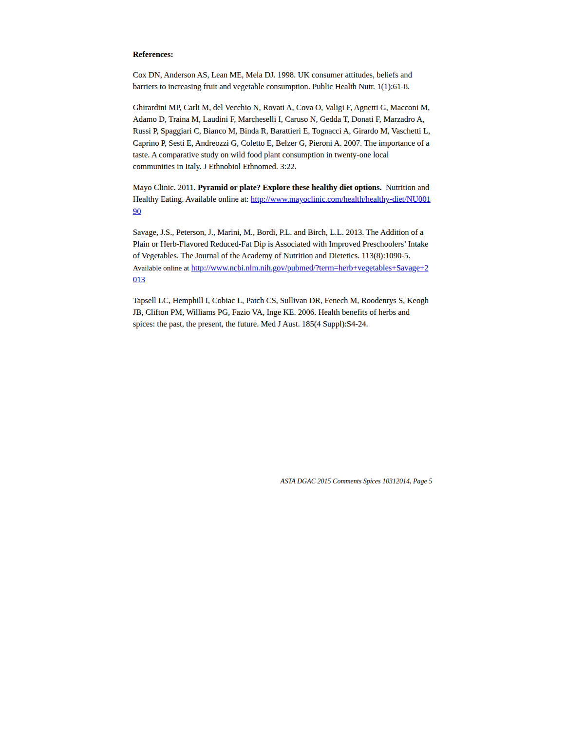References:
Cox DN, Anderson AS, Lean ME, Mela DJ. 1998. UK consumer attitudes, beliefs and barriers to increasing fruit and vegetable consumption. Public Health Nutr. 1(1):61-8.
Ghirardini MP, Carli M, del Vecchio N, Rovati A, Cova O, Valigi F, Agnetti G, Macconi M, Adamo D, Traina M, Laudini F, Marcheselli I, Caruso N, Gedda T, Donati F, Marzadro A, Russi P, Spaggiari C, Bianco M, Binda R, Barattieri E, Tognacci A, Girardo M, Vaschetti L, Caprino P, Sesti E, Andreozzi G, Coletto E, Belzer G, Pieroni A. 2007. The importance of a taste. A comparative study on wild food plant consumption in twenty-one local communities in Italy. J Ethnobiol Ethnomed. 3:22.
Mayo Clinic. 2011. Pyramid or plate? Explore these healthy diet options. Nutrition and Healthy Eating. Available online at: http://www.mayoclinic.com/health/healthy-diet/NU00190
Savage, J.S., Peterson, J., Marini, M., Bordi, P.L. and Birch, L.L. 2013. The Addition of a Plain or Herb-Flavored Reduced-Fat Dip is Associated with Improved Preschoolers’ Intake of Vegetables. The Journal of the Academy of Nutrition and Dietetics. 113(8):1090-5. Available online at http://www.ncbi.nlm.nih.gov/pubmed/?term=herb+vegetables+Savage+2013
Tapsell LC, Hemphill I, Cobiac L, Patch CS, Sullivan DR, Fenech M, Roodenrys S, Keogh JB, Clifton PM, Williams PG, Fazio VA, Inge KE. 2006. Health benefits of herbs and spices: the past, the present, the future. Med J Aust. 185(4 Suppl):S4-24.
ASTA DGAC 2015 Comments Spices 10312014, Page 5